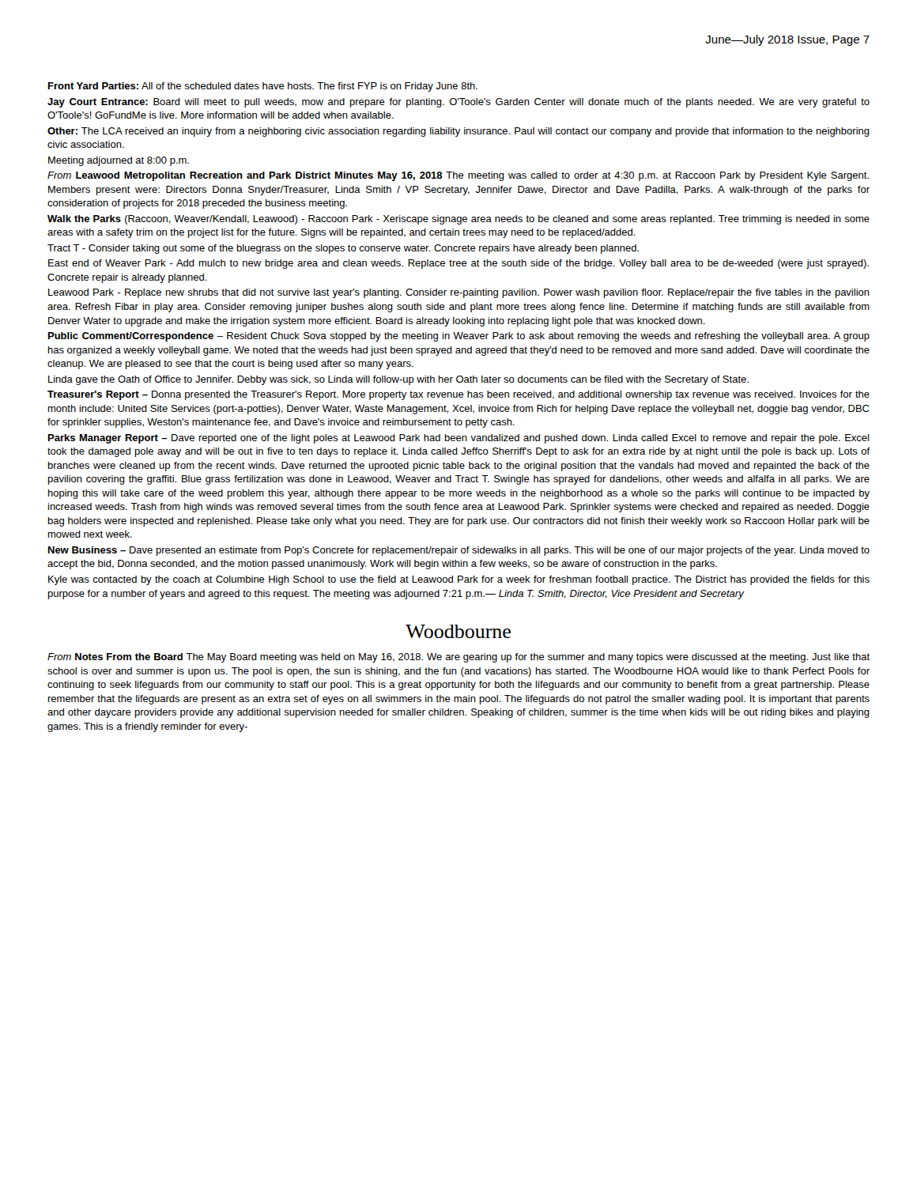June—July 2018 Issue, Page 7
Front Yard Parties: All of the scheduled dates have hosts. The first FYP is on Friday June 8th.
Jay Court Entrance: Board will meet to pull weeds, mow and prepare for planting. O'Toole's Garden Center will donate much of the plants needed. We are very grateful to O'Toole's! GoFundMe is live. More information will be added when available.
Other: The LCA received an inquiry from a neighboring civic association regarding liability insurance. Paul will contact our company and provide that information to the neighboring civic association.
Meeting adjourned at 8:00 p.m.
From Leawood Metropolitan Recreation and Park District Minutes May 16, 2018 The meeting was called to order at 4:30 p.m. at Raccoon Park by President Kyle Sargent. Members present were: Directors Donna Snyder/Treasurer, Linda Smith / VP Secretary, Jennifer Dawe, Director and Dave Padilla, Parks. A walk-through of the parks for consideration of projects for 2018 preceded the business meeting.
Walk the Parks (Raccoon, Weaver/Kendall, Leawood) - Raccoon Park - Xeriscape signage area needs to be cleaned and some areas replanted. Tree trimming is needed in some areas with a safety trim on the project list for the future. Signs will be repainted, and certain trees may need to be replaced/added.
Tract T - Consider taking out some of the bluegrass on the slopes to conserve water. Concrete repairs have already been planned.
East end of Weaver Park - Add mulch to new bridge area and clean weeds. Replace tree at the south side of the bridge. Volley ball area to be de-weeded (were just sprayed). Concrete repair is already planned.
Leawood Park - Replace new shrubs that did not survive last year's planting. Consider re-painting pavilion. Power wash pavilion floor. Replace/repair the five tables in the pavilion area. Refresh Fibar in play area. Consider removing juniper bushes along south side and plant more trees along fence line. Determine if matching funds are still available from Denver Water to upgrade and make the irrigation system more efficient. Board is already looking into replacing light pole that was knocked down.
Public Comment/Correspondence – Resident Chuck Sova stopped by the meeting in Weaver Park to ask about removing the weeds and refreshing the volleyball area. A group has organized a weekly volleyball game. We noted that the weeds had just been sprayed and agreed that they'd need to be removed and more sand added. Dave will coordinate the cleanup. We are pleased to see that the court is being used after so many years.
Linda gave the Oath of Office to Jennifer. Debby was sick, so Linda will follow-up with her Oath later so documents can be filed with the Secretary of State.
Treasurer's Report – Donna presented the Treasurer's Report. More property tax revenue has been received, and additional ownership tax revenue was received. Invoices for the month include: United Site Services (port-a-potties), Denver Water, Waste Management, Xcel, invoice from Rich for helping Dave replace the volleyball net, doggie bag vendor, DBC for sprinkler supplies, Weston's maintenance fee, and Dave's invoice and reimbursement to petty cash.
Parks Manager Report – Dave reported one of the light poles at Leawood Park had been vandalized and pushed down. Linda called Excel to remove and repair the pole. Excel took the damaged pole away and will be out in five to ten days to replace it. Linda called Jeffco Sherriff's Dept to ask for an extra ride by at night until the pole is back up. Lots of branches were cleaned up from the recent winds. Dave returned the uprooted picnic table back to the original position that the vandals had moved and repainted the back of the pavilion covering the graffiti. Blue grass fertilization was done in Leawood, Weaver and Tract T. Swingle has sprayed for dandelions, other weeds and alfalfa in all parks. We are hoping this will take care of the weed problem this year, although there appear to be more weeds in the neighborhood as a whole so the parks will continue to be impacted by increased weeds. Trash from high winds was removed several times from the south fence area at Leawood Park. Sprinkler systems were checked and repaired as needed. Doggie bag holders were inspected and replenished. Please take only what you need. They are for park use. Our contractors did not finish their weekly work so Raccoon Hollar park will be mowed next week.
New Business – Dave presented an estimate from Pop's Concrete for replacement/repair of sidewalks in all parks. This will be one of our major projects of the year. Linda moved to accept the bid, Donna seconded, and the motion passed unanimously. Work will begin within a few weeks, so be aware of construction in the parks.
Kyle was contacted by the coach at Columbine High School to use the field at Leawood Park for a week for freshman football practice. The District has provided the fields for this purpose for a number of years and agreed to this request. The meeting was adjourned 7:21 p.m.— Linda T. Smith, Director, Vice President and Secretary
Woodbourne
From Notes From the Board The May Board meeting was held on May 16, 2018. We are gearing up for the summer and many topics were discussed at the meeting. Just like that school is over and summer is upon us. The pool is open, the sun is shining, and the fun (and vacations) has started. The Woodbourne HOA would like to thank Perfect Pools for continuing to seek lifeguards from our community to staff our pool. This is a great opportunity for both the lifeguards and our community to benefit from a great partnership. Please remember that the lifeguards are present as an extra set of eyes on all swimmers in the main pool. The lifeguards do not patrol the smaller wading pool. It is important that parents and other daycare providers provide any additional supervision needed for smaller children. Speaking of children, summer is the time when kids will be out riding bikes and playing games. This is a friendly reminder for every-